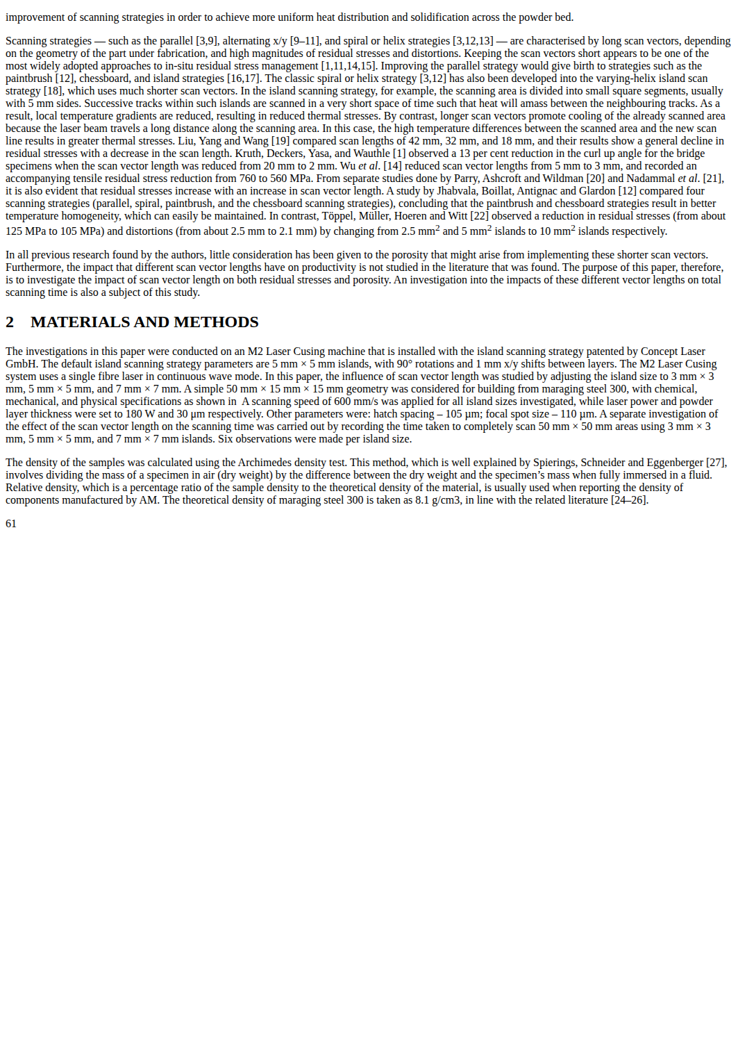improvement of scanning strategies in order to achieve more uniform heat distribution and solidification across the powder bed.
Scanning strategies — such as the parallel [3,9], alternating x/y [9–11], and spiral or helix strategies [3,12,13] — are characterised by long scan vectors, depending on the geometry of the part under fabrication, and high magnitudes of residual stresses and distortions. Keeping the scan vectors short appears to be one of the most widely adopted approaches to in-situ residual stress management [1,11,14,15]. Improving the parallel strategy would give birth to strategies such as the paintbrush [12], chessboard, and island strategies [16,17]. The classic spiral or helix strategy [3,12] has also been developed into the varying-helix island scan strategy [18], which uses much shorter scan vectors. In the island scanning strategy, for example, the scanning area is divided into small square segments, usually with 5 mm sides. Successive tracks within such islands are scanned in a very short space of time such that heat will amass between the neighbouring tracks. As a result, local temperature gradients are reduced, resulting in reduced thermal stresses. By contrast, longer scan vectors promote cooling of the already scanned area because the laser beam travels a long distance along the scanning area. In this case, the high temperature differences between the scanned area and the new scan line results in greater thermal stresses. Liu, Yang and Wang [19] compared scan lengths of 42 mm, 32 mm, and 18 mm, and their results show a general decline in residual stresses with a decrease in the scan length. Kruth, Deckers, Yasa, and Wauthle [1] observed a 13 per cent reduction in the curl up angle for the bridge specimens when the scan vector length was reduced from 20 mm to 2 mm. Wu et al. [14] reduced scan vector lengths from 5 mm to 3 mm, and recorded an accompanying tensile residual stress reduction from 760 to 560 MPa. From separate studies done by Parry, Ashcroft and Wildman [20] and Nadammal et al. [21], it is also evident that residual stresses increase with an increase in scan vector length. A study by Jhabvala, Boillat, Antignac and Glardon [12] compared four scanning strategies (parallel, spiral, paintbrush, and the chessboard scanning strategies), concluding that the paintbrush and chessboard strategies result in better temperature homogeneity, which can easily be maintained. In contrast, Töppel, Müller, Hoeren and Witt [22] observed a reduction in residual stresses (from about 125 MPa to 105 MPa) and distortions (from about 2.5 mm to 2.1 mm) by changing from 2.5 mm2 and 5 mm2 islands to 10 mm2 islands respectively.
In all previous research found by the authors, little consideration has been given to the porosity that might arise from implementing these shorter scan vectors. Furthermore, the impact that different scan vector lengths have on productivity is not studied in the literature that was found. The purpose of this paper, therefore, is to investigate the impact of scan vector length on both residual stresses and porosity. An investigation into the impacts of these different vector lengths on total scanning time is also a subject of this study.
2 MATERIALS AND METHODS
The investigations in this paper were conducted on an M2 Laser Cusing machine that is installed with the island scanning strategy patented by Concept Laser GmbH. The default island scanning strategy parameters are 5 mm × 5 mm islands, with 90° rotations and 1 mm x/y shifts between layers. The M2 Laser Cusing system uses a single fibre laser in continuous wave mode. In this paper, the influence of scan vector length was studied by adjusting the island size to 3 mm × 3 mm, 5 mm × 5 mm, and 7 mm × 7 mm. A simple 50 mm × 15 mm × 15 mm geometry was considered for building from maraging steel 300, with chemical, mechanical, and physical specifications as shown in A scanning speed of 600 mm/s was applied for all island sizes investigated, while laser power and powder layer thickness were set to 180 W and 30 μm respectively. Other parameters were: hatch spacing – 105 µm; focal spot size – 110 µm. A separate investigation of the effect of the scan vector length on the scanning time was carried out by recording the time taken to completely scan 50 mm × 50 mm areas using 3 mm × 3 mm, 5 mm × 5 mm, and 7 mm × 7 mm islands. Six observations were made per island size.
The density of the samples was calculated using the Archimedes density test. This method, which is well explained by Spierings, Schneider and Eggenberger [27], involves dividing the mass of a specimen in air (dry weight) by the difference between the dry weight and the specimen’s mass when fully immersed in a fluid. Relative density, which is a percentage ratio of the sample density to the theoretical density of the material, is usually used when reporting the density of components manufactured by AM. The theoretical density of maraging steel 300 is taken as 8.1 g/cm3, in line with the related literature [24–26].
61